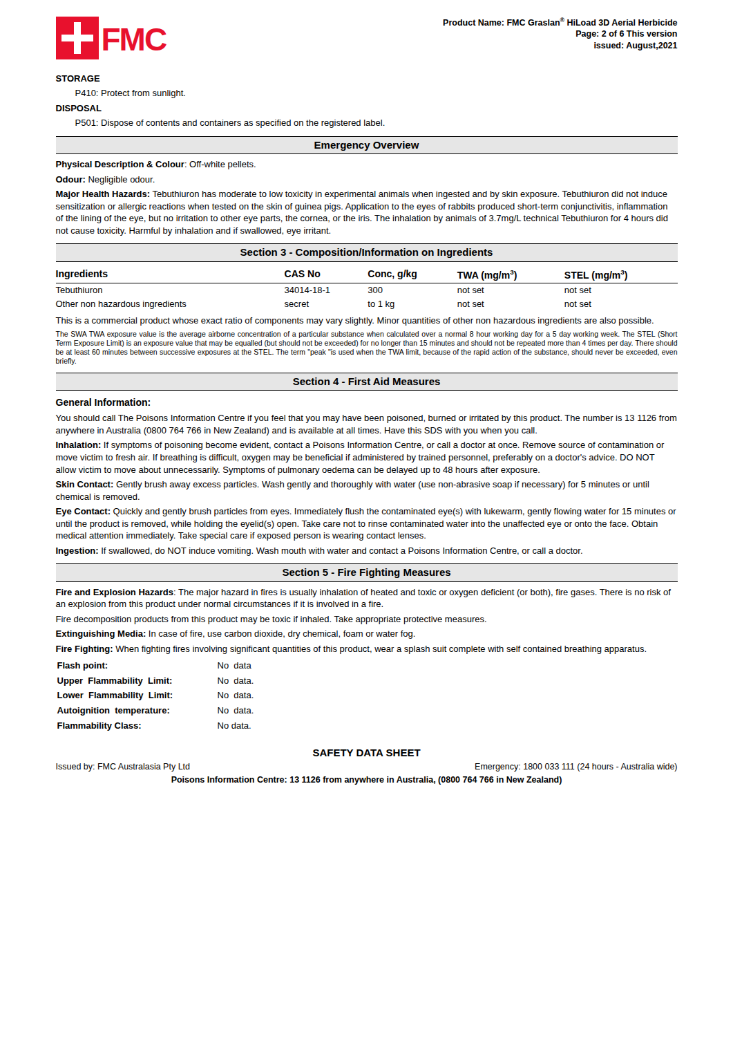FMC
Product Name: FMC Graslan® HiLoad 3D Aerial Herbicide
Page: 2 of 6 This version
issued: August,2021
STORAGE
P410: Protect from sunlight.
DISPOSAL
P501: Dispose of contents and containers as specified on the registered label.
Emergency Overview
Physical Description & Colour: Off-white pellets.
Odour: Negligible odour.
Major Health Hazards: Tebuthiuron has moderate to low toxicity in experimental animals when ingested and by skin exposure. Tebuthiuron did not induce sensitization or allergic reactions when tested on the skin of guinea pigs. Application to the eyes of rabbits produced short-term conjunctivitis, inflammation of the lining of the eye, but no irritation to other eye parts, the cornea, or the iris. The inhalation by animals of 3.7mg/L technical Tebuthiuron for 4 hours did not cause toxicity. Harmful by inhalation and if swallowed, eye irritant.
Section 3 - Composition/Information on Ingredients
| Ingredients | CAS No | Conc, g/kg | TWA (mg/m 3 ) | STEL (mg/m 3 ) |
| --- | --- | --- | --- | --- |
| Tebuthiuron | 34014-18-1 | 300 | not set | not set |
| Other non hazardous ingredients | secret | to 1 kg | not set | not set |
This is a commercial product whose exact ratio of components may vary slightly. Minor quantities of other non hazardous ingredients are also possible.
The SWA TWA exposure value is the average airborne concentration of a particular substance when calculated over a normal 8 hour working day for a 5 day working week. The STEL (Short Term Exposure Limit) is an exposure value that may be equalled (but should not be exceeded) for no longer than 15 minutes and should not be repeated more than 4 times per day. There should be at least 60 minutes between successive exposures at the STEL. The term "peak "is used when the TWA limit, because of the rapid action of the substance, should never be exceeded, even briefly.
Section 4 - First Aid Measures
General Information:
You should call The Poisons Information Centre if you feel that you may have been poisoned, burned or irritated by this product. The number is 13 1126 from anywhere in Australia (0800 764 766 in New Zealand) and is available at all times. Have this SDS with you when you call.
Inhalation: If symptoms of poisoning become evident, contact a Poisons Information Centre, or call a doctor at once. Remove source of contamination or move victim to fresh air. If breathing is difficult, oxygen may be beneficial if administered by trained personnel, preferably on a doctor's advice. DO NOT allow victim to move about unnecessarily. Symptoms of pulmonary oedema can be delayed up to 48 hours after exposure.
Skin Contact: Gently brush away excess particles. Wash gently and thoroughly with water (use non-abrasive soap if necessary) for 5 minutes or until chemical is removed.
Eye Contact: Quickly and gently brush particles from eyes. Immediately flush the contaminated eye(s) with lukewarm, gently flowing water for 15 minutes or until the product is removed, while holding the eyelid(s) open. Take care not to rinse contaminated water into the unaffected eye or onto the face. Obtain medical attention immediately. Take special care if exposed person is wearing contact lenses.
Ingestion: If swallowed, do NOT induce vomiting. Wash mouth with water and contact a Poisons Information Centre, or call a doctor.
Section 5 - Fire Fighting Measures
Fire and Explosion Hazards: The major hazard in fires is usually inhalation of heated and toxic or oxygen deficient (or both), fire gases. There is no risk of an explosion from this product under normal circumstances if it is involved in a fire.
Fire decomposition products from this product may be toxic if inhaled. Take appropriate protective measures.
Extinguishing Media: In case of fire, use carbon dioxide, dry chemical, foam or water fog.
Fire Fighting: When fighting fires involving significant quantities of this product, wear a splash suit complete with self contained breathing apparatus.
| Flash point: | No data |
| Upper Flammability Limit: | No data. |
| Lower Flammability Limit: | No data. |
| Autoignition temperature: | No data. |
| Flammability Class: | No data. |
SAFETY DATA SHEET
Issued by: FMC Australasia Pty Ltd
Emergency: 1800 033 111 (24 hours - Australia wide)
Poisons Information Centre: 13 1126 from anywhere in Australia, (0800 764 766 in New Zealand)